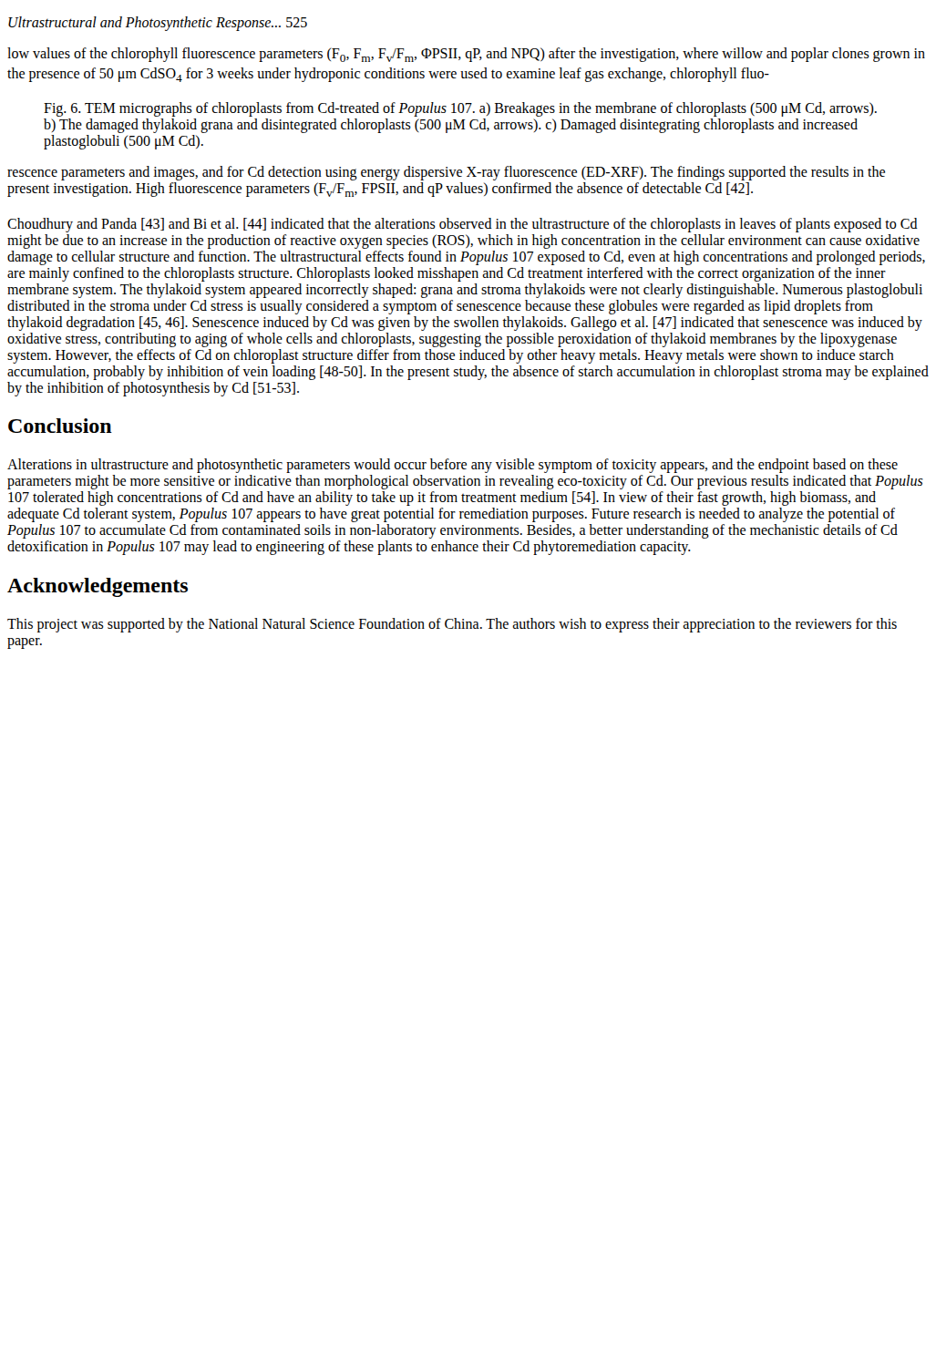Ultrastructural and Photosynthetic Response... 525
low values of the chlorophyll fluorescence parameters (F0, Fm, Fv/Fm, ΦPSII, qP, and NPQ) after the investigation, where willow and poplar clones grown in the presence of 50 μm CdSO4 for 3 weeks under hydroponic conditions were used to examine leaf gas exchange, chlorophyll fluo-
Fig. 6. TEM micrographs of chloroplasts from Cd-treated of Populus 107. a) Breakages in the membrane of chloroplasts (500 μM Cd, arrows). b) The damaged thylakoid grana and disintegrated chloroplasts (500 μM Cd, arrows). c) Damaged disintegrating chloroplasts and increased plastoglobuli (500 μM Cd).
rescence parameters and images, and for Cd detection using energy dispersive X-ray fluorescence (ED-XRF). The findings supported the results in the present investigation. High fluorescence parameters (Fv/Fm, FPSII, and qP values) confirmed the absence of detectable Cd [42].
Choudhury and Panda [43] and Bi et al. [44] indicated that the alterations observed in the ultrastructure of the chloroplasts in leaves of plants exposed to Cd might be due to an increase in the production of reactive oxygen species (ROS), which in high concentration in the cellular environment can cause oxidative damage to cellular structure and function. The ultrastructural effects found in Populus 107 exposed to Cd, even at high concentrations and prolonged periods, are mainly confined to the chloroplasts structure. Chloroplasts looked misshapen and Cd treatment interfered with the correct organization of the inner membrane system. The thylakoid system appeared incorrectly shaped: grana and stroma thylakoids were not clearly distinguishable. Numerous plastoglobuli distributed in the stroma under Cd stress is usually considered a symptom of senescence because these globules were regarded as lipid droplets from thylakoid degradation [45, 46]. Senescence induced by Cd was given by the swollen thylakoids. Gallego et al. [47] indicated that senescence was induced by oxidative stress, contributing to aging of whole cells and chloroplasts, suggesting the possible peroxidation of thylakoid membranes by the lipoxygenase system. However, the effects of Cd on chloroplast structure differ from those induced by other heavy metals. Heavy metals were shown to induce starch accumulation, probably by inhibition of vein loading [48-50]. In the present study, the absence of starch accumulation in chloroplast stroma may be explained by the inhibition of photosynthesis by Cd [51-53].
Conclusion
Alterations in ultrastructure and photosynthetic parameters would occur before any visible symptom of toxicity appears, and the endpoint based on these parameters might be more sensitive or indicative than morphological observation in revealing eco-toxicity of Cd. Our previous results indicated that Populus 107 tolerated high concentrations of Cd and have an ability to take up it from treatment medium [54]. In view of their fast growth, high biomass, and adequate Cd tolerant system, Populus 107 appears to have great potential for remediation purposes. Future research is needed to analyze the potential of Populus 107 to accumulate Cd from contaminated soils in non-laboratory environments. Besides, a better understanding of the mechanistic details of Cd detoxification in Populus 107 may lead to engineering of these plants to enhance their Cd phytoremediation capacity.
Acknowledgements
This project was supported by the National Natural Science Foundation of China. The authors wish to express their appreciation to the reviewers for this paper.